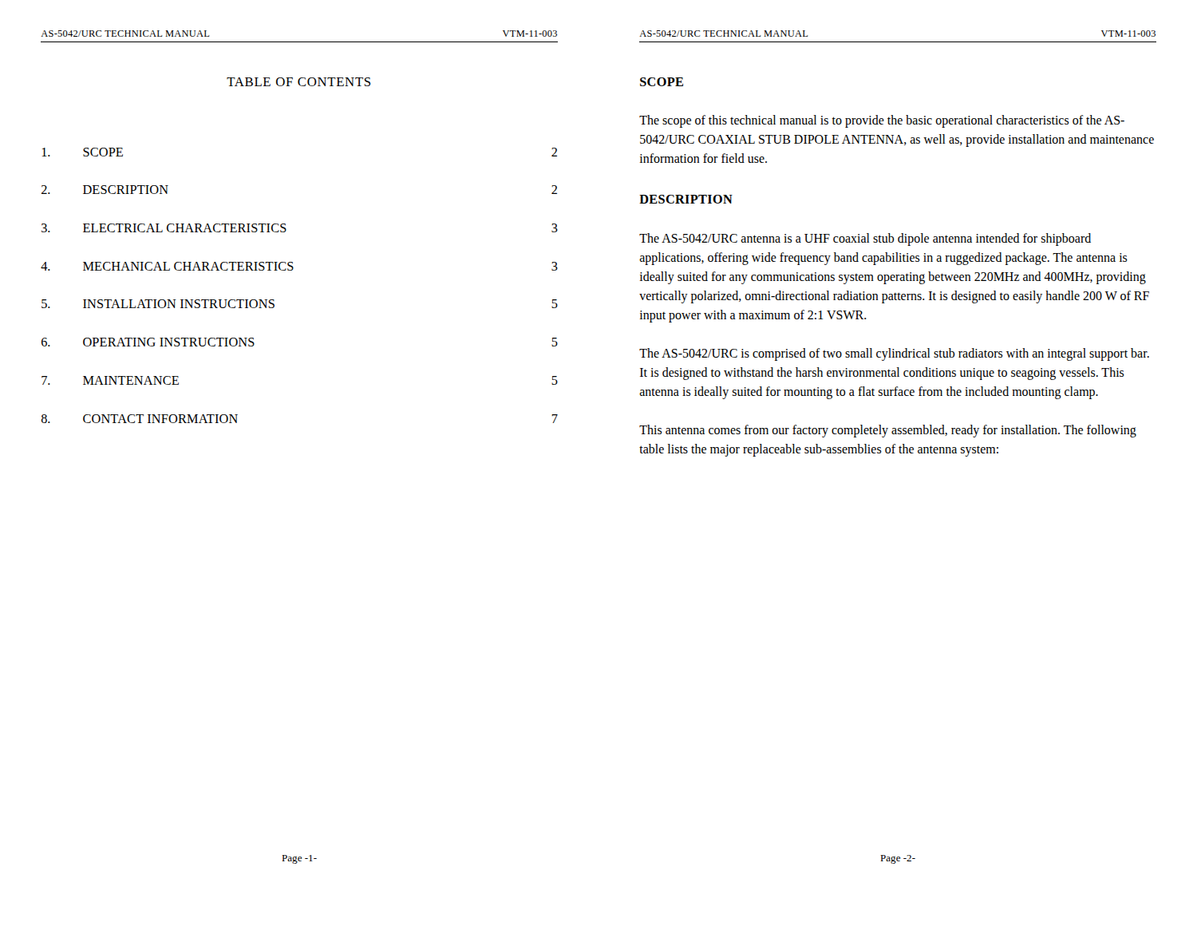AS-5042/URC Technical Manual VTM-11-003
Table of Contents
| 1. | Scope | 2 |
| 2. | Description | 2 |
| 3. | Electrical Characteristics | 3 |
| 4. | Mechanical Characteristics | 3 |
| 5. | Installation Instructions | 5 |
| 6. | Operating Instructions | 5 |
| 7. | Maintenance | 5 |
| 8. | Contact Information | 7 |
Page -1-
AS-5042/URC Technical Manual VTM-11-003
Scope
The scope of this technical manual is to provide the basic operational characteristics of the AS-5042/URC COAXIAL STUB DIPOLE ANTENNA, as well as, provide installation and maintenance information for field use.
Description
The AS-5042/URC antenna is a UHF coaxial stub dipole antenna intended for shipboard applications, offering wide frequency band capabilities in a ruggedized package. The antenna is ideally suited for any communications system operating between 220MHz and 400MHz, providing vertically polarized, omni-directional radiation patterns. It is designed to easily handle 200 W of RF input power with a maximum of 2:1 VSWR.
The AS-5042/URC is comprised of two small cylindrical stub radiators with an integral support bar. It is designed to withstand the harsh environmental conditions unique to seagoing vessels. This antenna is ideally suited for mounting to a flat surface from the included mounting clamp.
This antenna comes from our factory completely assembled, ready for installation. The following table lists the major replaceable sub-assemblies of the antenna system:
Page -2-